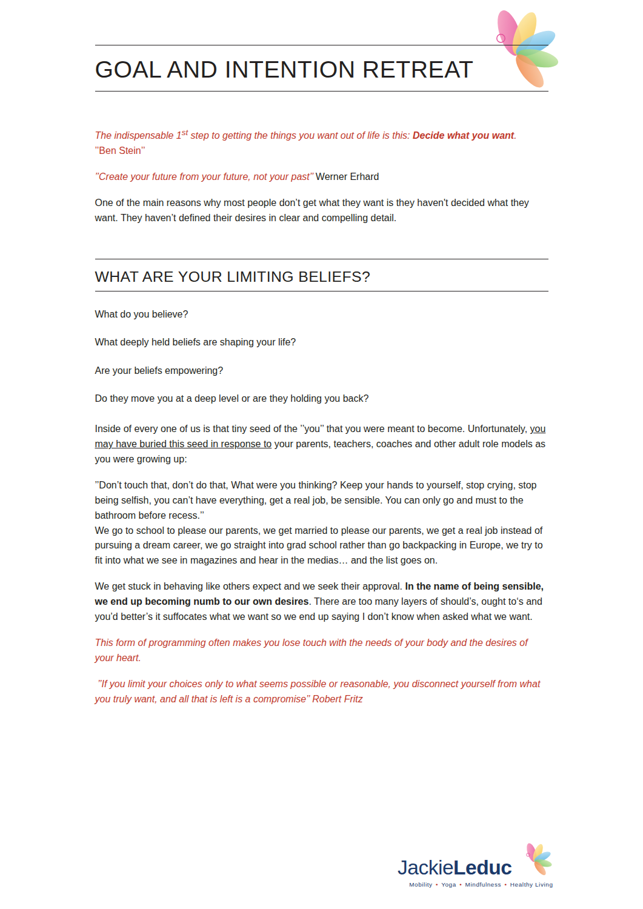Goal and Intention Retreat
The indispensable 1st step to getting the things you want out of life is this: Decide what you want.
’’Ben Stein’’
’’Create your future from your future, not your past’’ Werner Erhard
One of the main reasons why most people don’t get what they want is they haven't decided what they want. They haven’t defined their desires in clear and compelling detail.
What are your limiting beliefs?
What do you believe?
What deeply held beliefs are shaping your life?
Are your beliefs empowering?
Do they move you at a deep level or are they holding you back?
Inside of every one of us is that tiny seed of the ’’you’’ that you were meant to become. Unfortunately, you may have buried this seed in response to your parents, teachers, coaches and other adult role models as you were growing up:
’’Don’t touch that, don’t do that, What were you thinking? Keep your hands to yourself, stop crying, stop being selfish, you can’t have everything, get a real job, be sensible. You can only go and must to the bathroom before recess.’’
We go to school to please our parents, we get married to please our parents, we get a real job instead of pursuing a dream career, we go straight into grad school rather than go backpacking in Europe, we try to fit into what we see in magazines and hear in the medias… and the list goes on.
We get stuck in behaving like others expect and we seek their approval. In the name of being sensible, we end up becoming numb to our own desires. There are too many layers of should’s, ought to‘s and you’d better’s it suffocates what we want so we end up saying I don’t know when asked what we want.
This form of programming often makes you lose touch with the needs of your body and the desires of your heart.
’’If you limit your choices only to what seems possible or reasonable, you disconnect yourself from what you truly want, and all that is left is a compromise’’ Robert Fritz
Jackie Leduc
Mobility • Yoga • Mindfulness • Healthy Living